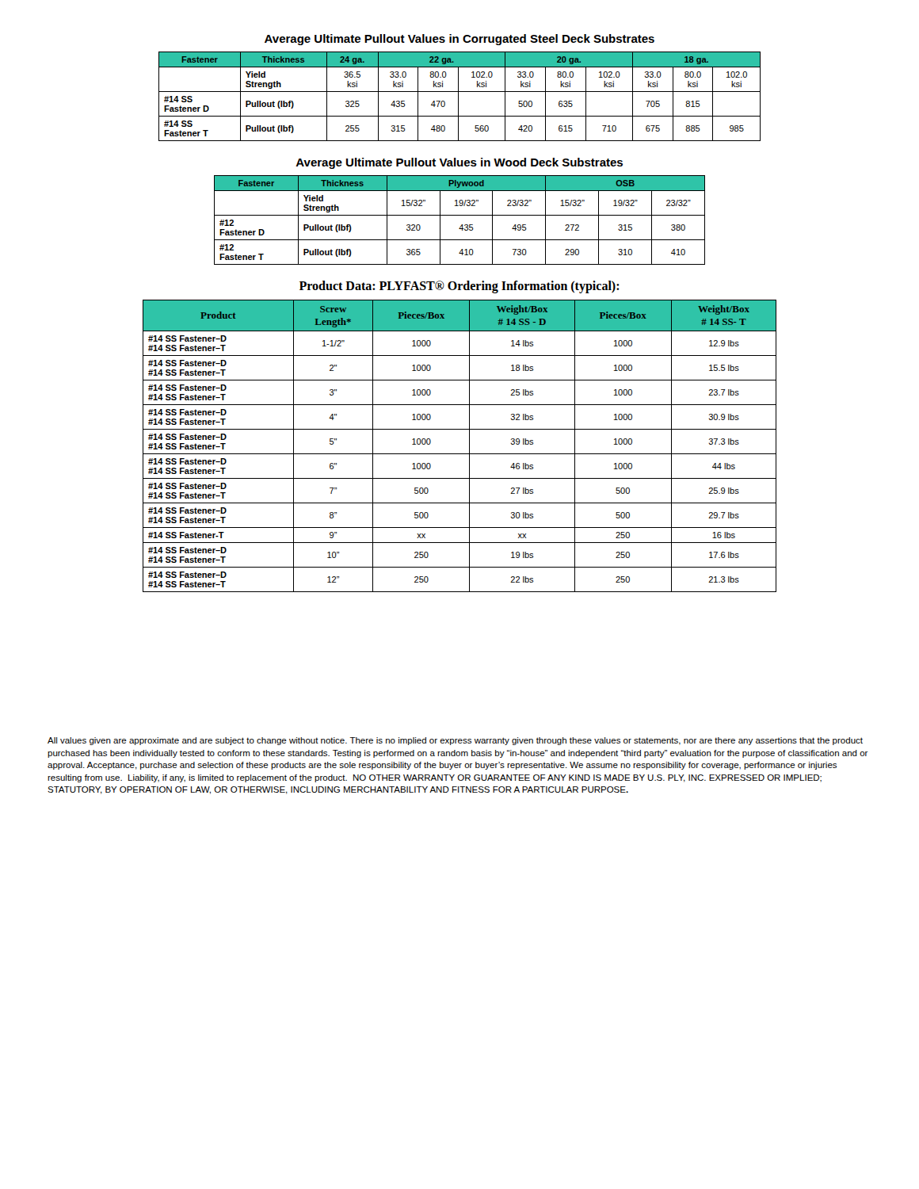Average Ultimate Pullout Values in Corrugated Steel Deck Substrates
| Fastener | Thickness | 24 ga. | 22 ga. | 20 ga. | 18 ga. |
| --- | --- | --- | --- | --- | --- |
| | Yield Strength | 36.5 ksi | 33.0 ksi | 80.0 ksi | 102.0 ksi | 33.0 ksi | 80.0 ksi | 102.0 ksi | 33.0 ksi | 80.0 ksi | 102.0 ksi |
| #14 SS Fastener D | Pullout (lbf) | 325 | 435 | 470 | | 500 | 635 | | 705 | 815 | |
| #14 SS Fastener T | Pullout (lbf) | 255 | 315 | 480 | 560 | 420 | 615 | 710 | 675 | 885 | 985 |
Average Ultimate Pullout Values in Wood Deck Substrates
| Fastener | Thickness | Plywood | OSB |
| --- | --- | --- | --- |
| | Yield Strength | 15/32” | 19/32” | 23/32” | 15/32” | 19/32” | 23/32” |
| #12 Fastener D | Pullout (lbf) | 320 | 435 | 495 | 272 | 315 | 380 |
| #12 Fastener T | Pullout (lbf) | 365 | 410 | 730 | 290 | 310 | 410 |
Product Data: PLYFAST® Ordering Information (typical):
| Product | Screw Length* | Pieces/Box | Weight/Box # 14 SS - D | Pieces/Box | Weight/Box # 14 SS- T |
| --- | --- | --- | --- | --- | --- |
| #14 SS Fastener–D #14 SS Fastener–T | 1-1/2" | 1000 | 14 lbs | 1000 | 12.9 lbs |
| #14 SS Fastener–D #14 SS Fastener–T | 2" | 1000 | 18 lbs | 1000 | 15.5 lbs |
| #14 SS Fastener–D #14 SS Fastener–T | 3" | 1000 | 25 lbs | 1000 | 23.7 lbs |
| #14 SS Fastener–D #14 SS Fastener–T | 4" | 1000 | 32 lbs | 1000 | 30.9 lbs |
| #14 SS Fastener–D #14 SS Fastener–T | 5" | 1000 | 39 lbs | 1000 | 37.3 lbs |
| #14 SS Fastener–D #14 SS Fastener–T | 6" | 1000 | 46 lbs | 1000 | 44 lbs |
| #14 SS Fastener–D #14 SS Fastener–T | 7” | 500 | 27 lbs | 500 | 25.9 lbs |
| #14 SS Fastener–D #14 SS Fastener–T | 8” | 500 | 30 lbs | 500 | 29.7 lbs |
| #14 SS Fastener-T | 9” | xx | xx | 250 | 16 lbs |
| #14 SS Fastener–D #14 SS Fastener–T | 10” | 250 | 19 lbs | 250 | 17.6 lbs |
| #14 SS Fastener–D #14 SS Fastener–T | 12” | 250 | 22 lbs | 250 | 21.3 lbs |
All values given are approximate and are subject to change without notice. There is no implied or express warranty given through these values or statements, nor are there any assertions that the product purchased has been individually tested to conform to these standards. Testing is performed on a random basis by “in-house” and independent “third party” evaluation for the purpose of classification and or approval. Acceptance, purchase and selection of these products are the sole responsibility of the buyer or buyer’s representative. We assume no responsibility for coverage, performance or injuries resulting from use. Liability, if any, is limited to replacement of the product. NO OTHER WARRANTY OR GUARANTEE OF ANY KIND IS MADE BY U.S. PLY, INC. EXPRESSED OR IMPLIED; STATUTORY, BY OPERATION OF LAW, OR OTHERWISE, INCLUDING MERCHANTABILITY AND FITNESS FOR A PARTICULAR PURPOSE.